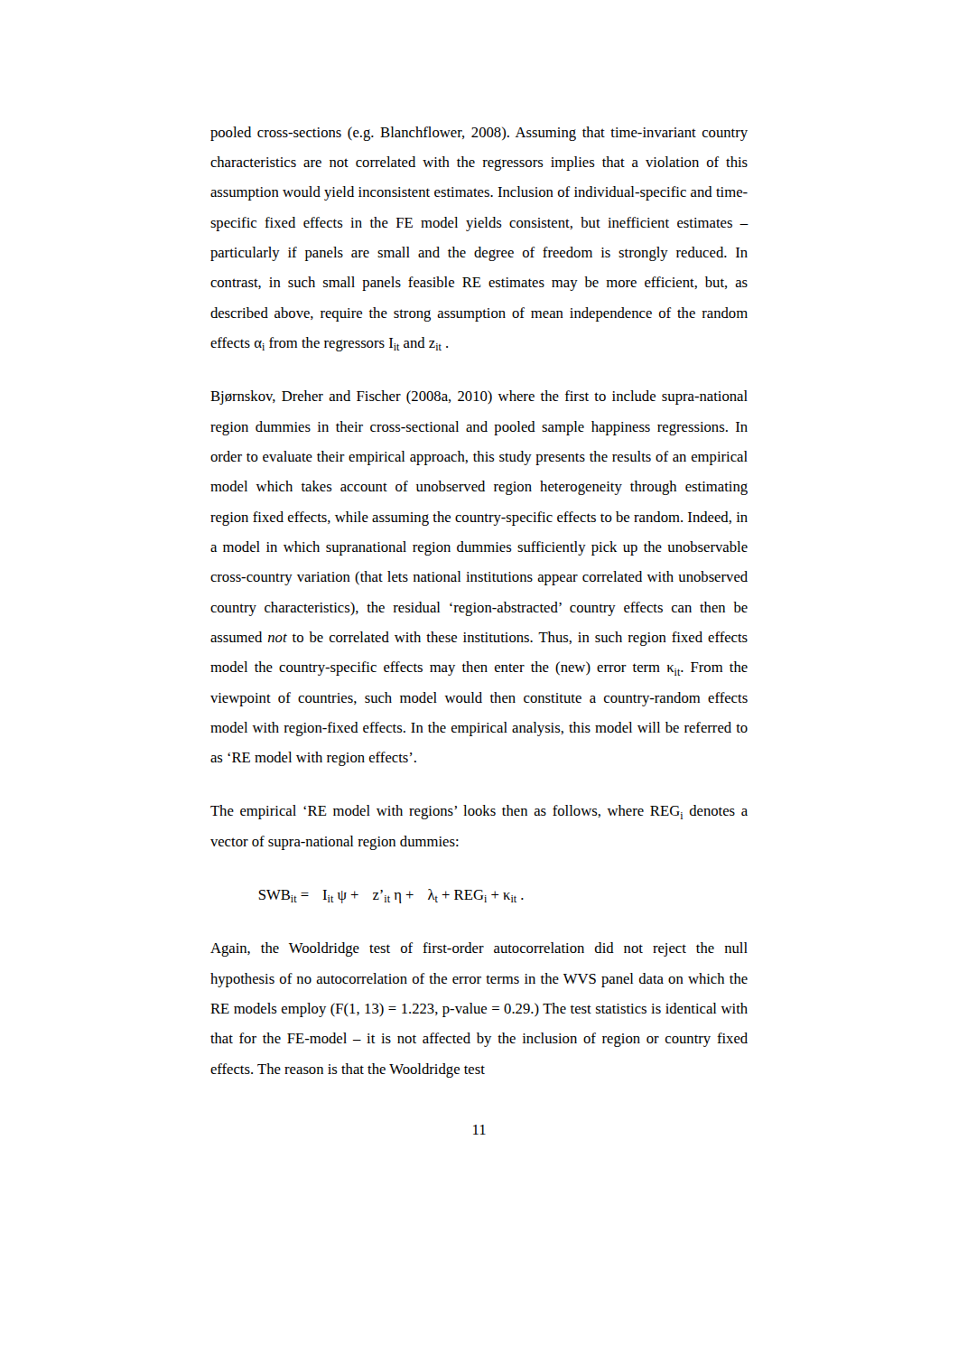pooled cross-sections (e.g. Blanchflower, 2008). Assuming that time-invariant country characteristics are not correlated with the regressors implies that a violation of this assumption would yield inconsistent estimates. Inclusion of individual-specific and time-specific fixed effects in the FE model yields consistent, but inefficient estimates – particularly if panels are small and the degree of freedom is strongly reduced. In contrast, in such small panels feasible RE estimates may be more efficient, but, as described above, require the strong assumption of mean independence of the random effects αi from the regressors Iit and zit .
Bjørnskov, Dreher and Fischer (2008a, 2010) where the first to include supra-national region dummies in their cross-sectional and pooled sample happiness regressions. In order to evaluate their empirical approach, this study presents the results of an empirical model which takes account of unobserved region heterogeneity through estimating region fixed effects, while assuming the country-specific effects to be random. Indeed, in a model in which supranational region dummies sufficiently pick up the unobservable cross-country variation (that lets national institutions appear correlated with unobserved country characteristics), the residual ‘region-abstracted’ country effects can then be assumed not to be correlated with these institutions. Thus, in such region fixed effects model the country-specific effects may then enter the (new) error term κit. From the viewpoint of countries, such model would then constitute a country-random effects model with region-fixed effects. In the empirical analysis, this model will be referred to as ‘RE model with region effects’.
The empirical ‘RE model with regions’ looks then as follows, where REGi denotes a vector of supra-national region dummies:
SWBit = Iit ψ + z’it η + λt + REGi + κit .
Again, the Wooldridge test of first-order autocorrelation did not reject the null hypothesis of no autocorrelation of the error terms in the WVS panel data on which the RE models employ (F(1, 13) = 1.223, p-value = 0.29.) The test statistics is identical with that for the FE-model – it is not affected by the inclusion of region or country fixed effects. The reason is that the Wooldridge test
11